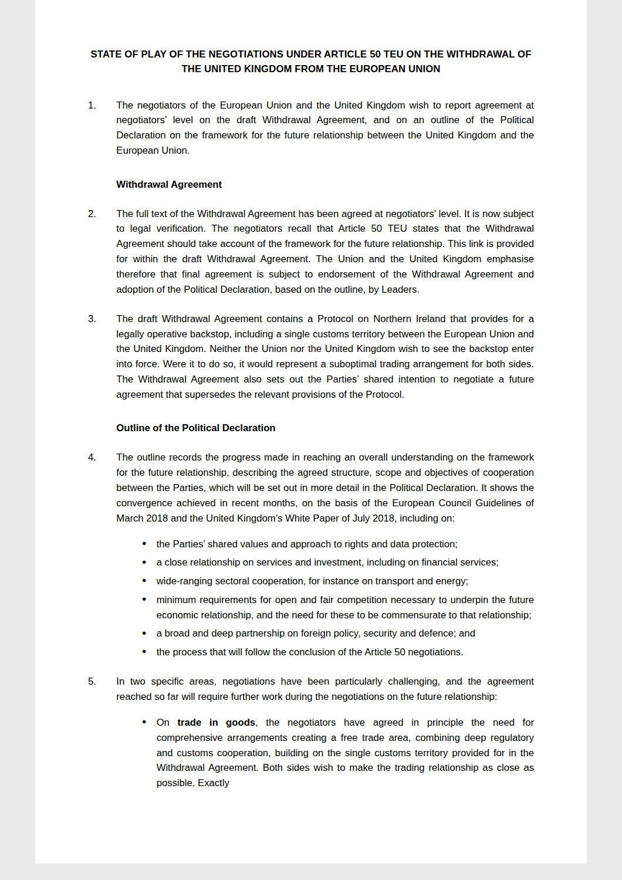State of Play of the Negotiations under Article 50 TEU on the Withdrawal of the United Kingdom from the European Union
The negotiators of the European Union and the United Kingdom wish to report agreement at negotiators’ level on the draft Withdrawal Agreement, and on an outline of the Political Declaration on the framework for the future relationship between the United Kingdom and the European Union.
Withdrawal Agreement
The full text of the Withdrawal Agreement has been agreed at negotiators’ level. It is now subject to legal verification. The negotiators recall that Article 50 TEU states that the Withdrawal Agreement should take account of the framework for the future relationship. This link is provided for within the draft Withdrawal Agreement. The Union and the United Kingdom emphasise therefore that final agreement is subject to endorsement of the Withdrawal Agreement and adoption of the Political Declaration, based on the outline, by Leaders.
The draft Withdrawal Agreement contains a Protocol on Northern Ireland that provides for a legally operative backstop, including a single customs territory between the European Union and the United Kingdom. Neither the Union nor the United Kingdom wish to see the backstop enter into force. Were it to do so, it would represent a suboptimal trading arrangement for both sides. The Withdrawal Agreement also sets out the Parties’ shared intention to negotiate a future agreement that supersedes the relevant provisions of the Protocol.
Outline of the Political Declaration
The outline records the progress made in reaching an overall understanding on the framework for the future relationship, describing the agreed structure, scope and objectives of cooperation between the Parties, which will be set out in more detail in the Political Declaration. It shows the convergence achieved in recent months, on the basis of the European Council Guidelines of March 2018 and the United Kingdom’s White Paper of July 2018, including on:
the Parties’ shared values and approach to rights and data protection;
a close relationship on services and investment, including on financial services;
wide-ranging sectoral cooperation, for instance on transport and energy;
minimum requirements for open and fair competition necessary to underpin the future economic relationship, and the need for these to be commensurate to that relationship;
a broad and deep partnership on foreign policy, security and defence; and
the process that will follow the conclusion of the Article 50 negotiations.
In two specific areas, negotiations have been particularly challenging, and the agreement reached so far will require further work during the negotiations on the future relationship:
On trade in goods, the negotiators have agreed in principle the need for comprehensive arrangements creating a free trade area, combining deep regulatory and customs cooperation, building on the single customs territory provided for in the Withdrawal Agreement. Both sides wish to make the trading relationship as close as possible. Exactly